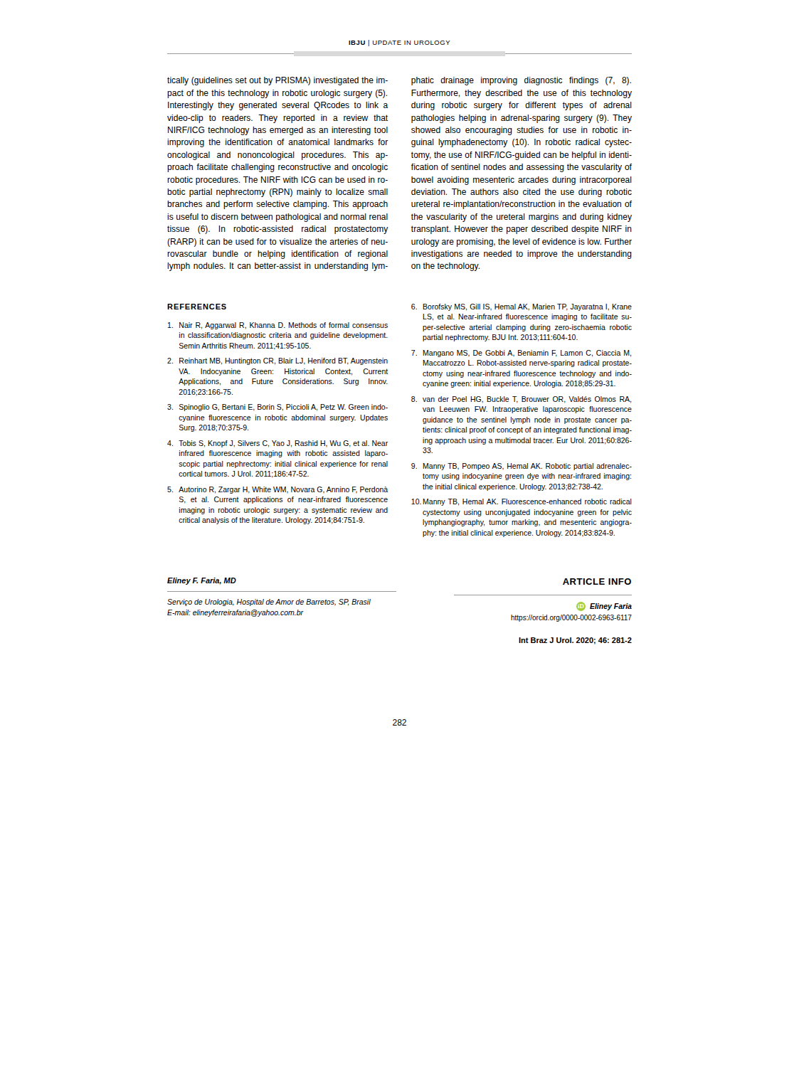IBJU | UPDATE IN UROLOGY
tically (guidelines set out by PRISMA) investigated the impact of the this technology in robotic urologic surgery (5). Interestingly they generated several QRcodes to link a video-clip to readers. They reported in a review that NIRF/ICG technology has emerged as an interesting tool improving the identification of anatomical landmarks for oncological and nononcological procedures. This approach facilitate challenging reconstructive and oncologic robotic procedures. The NIRF with ICG can be used in robotic partial nephrectomy (RPN) mainly to localize small branches and perform selective clamping. This approach is useful to discern between pathological and normal renal tissue (6). In robotic-assisted radical prostatectomy (RARP) it can be used for to visualize the arteries of neurovascular bundle or helping identification of regional lymph nodules. It can better-assist in understanding lymphatic drainage improving diagnostic findings (7, 8). Furthermore, they described the use of this technology during robotic surgery for different types of adrenal pathologies helping in adrenal-sparing surgery (9). They showed also encouraging studies for use in robotic inguinal lymphadenectomy (10). In robotic radical cystectomy, the use of NIRF/ICG-guided can be helpful in identification of sentinel nodes and assessing the vascularity of bowel avoiding mesenteric arcades during intracorporeal deviation. The authors also cited the use during robotic ureteral re-implantation/reconstruction in the evaluation of the vascularity of the ureteral margins and during kidney transplant. However the paper described despite NIRF in urology are promising, the level of evidence is low. Further investigations are needed to improve the understanding on the technology.
References
Nair R, Aggarwal R, Khanna D. Methods of formal consensus in classification/diagnostic criteria and guideline development. Semin Arthritis Rheum. 2011;41:95-105.
Reinhart MB, Huntington CR, Blair LJ, Heniford BT, Augenstein VA. Indocyanine Green: Historical Context, Current Applications, and Future Considerations. Surg Innov. 2016;23:166-75.
Spinoglio G, Bertani E, Borin S, Piccioli A, Petz W. Green indocyanine fluorescence in robotic abdominal surgery. Updates Surg. 2018;70:375-9.
Tobis S, Knopf J, Silvers C, Yao J, Rashid H, Wu G, et al. Near infrared fluorescence imaging with robotic assisted laparoscopic partial nephrectomy: initial clinical experience for renal cortical tumors. J Urol. 2011;186:47-52.
Autorino R, Zargar H, White WM, Novara G, Annino F, Perdonà S, et al. Current applications of near-infrared fluorescence imaging in robotic urologic surgery: a systematic review and critical analysis of the literature. Urology. 2014;84:751-9.
Borofsky MS, Gill IS, Hemal AK, Marien TP, Jayaratna I, Krane LS, et al. Near-infrared fluorescence imaging to facilitate super-selective arterial clamping during zero-ischaemia robotic partial nephrectomy. BJU Int. 2013;111:604-10.
Mangano MS, De Gobbi A, Beniamin F, Lamon C, Ciaccia M, Maccatrozzo L. Robot-assisted nerve-sparing radical prostatectomy using near-infrared fluorescence technology and indocyanine green: initial experience. Urologia. 2018;85:29-31.
van der Poel HG, Buckle T, Brouwer OR, Valdés Olmos RA, van Leeuwen FW. Intraoperative laparoscopic fluorescence guidance to the sentinel lymph node in prostate cancer patients: clinical proof of concept of an integrated functional imaging approach using a multimodal tracer. Eur Urol. 2011;60:826-33.
Manny TB, Pompeo AS, Hemal AK. Robotic partial adrenalectomy using indocyanine green dye with near-infrared imaging: the initial clinical experience. Urology. 2013;82:738-42.
Manny TB, Hemal AK. Fluorescence-enhanced robotic radical cystectomy using unconjugated indocyanine green for pelvic lymphangiography, tumor marking, and mesenteric angiography: the initial clinical experience. Urology. 2014;83:824-9.
Eliney F. Faria, MD
Serviço de Urologia, Hospital de Amor de Barretos, SP, Brasil
E-mail: elineyferreirafaria@yahoo.com.br
Article Info
iD Eliney Faria
https://orcid.org/0000-0002-6963-6117
Int Braz J Urol. 2020; 46: 281-2
282